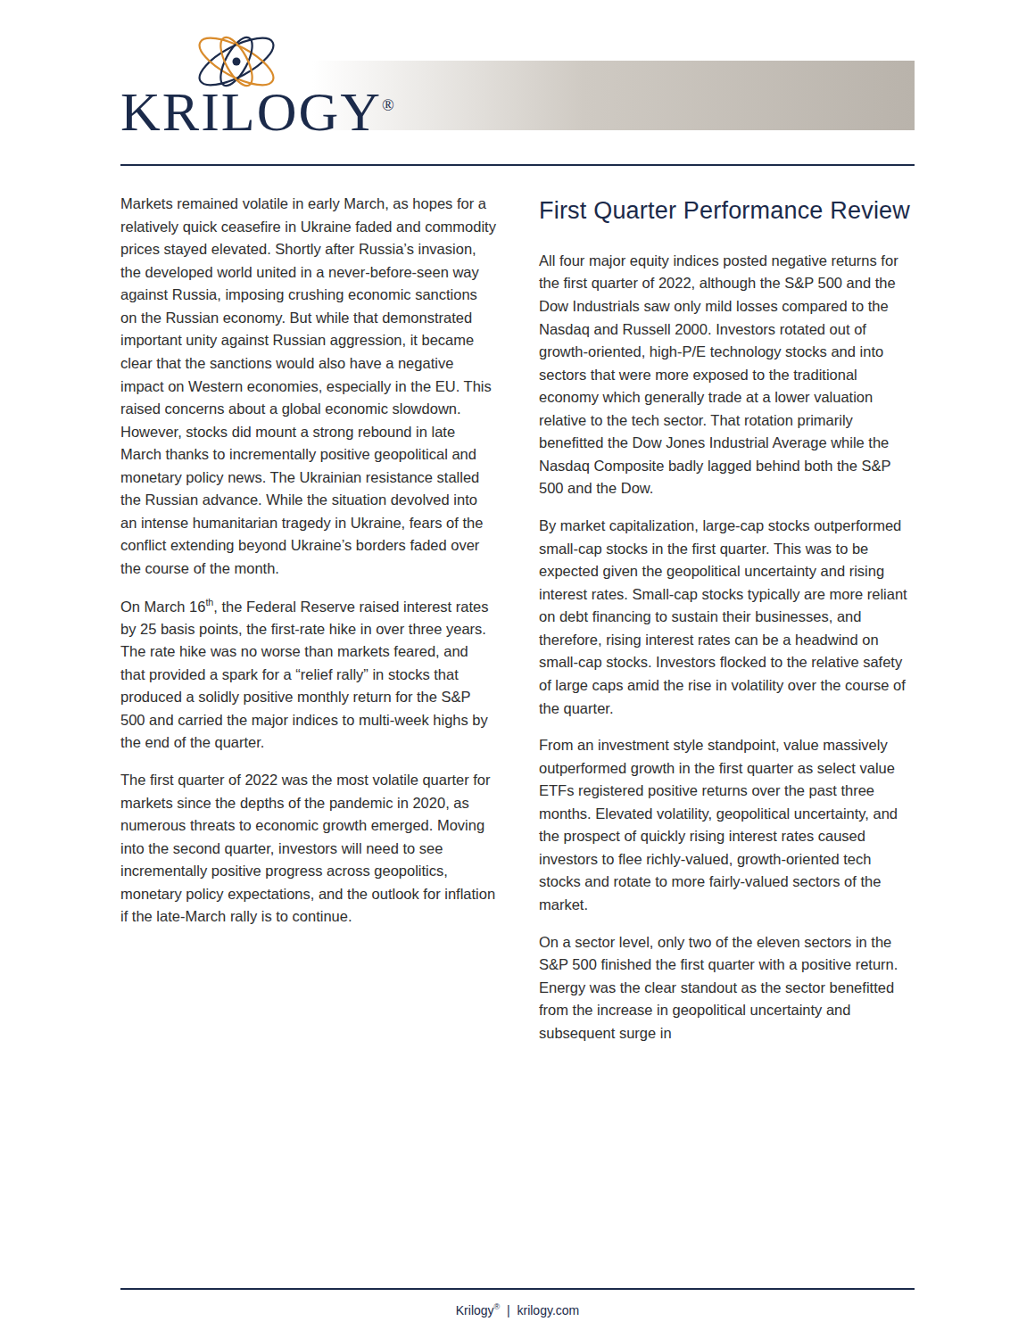KRILOGY®
Markets remained volatile in early March, as hopes for a relatively quick ceasefire in Ukraine faded and commodity prices stayed elevated. Shortly after Russia’s invasion, the developed world united in a never-before-seen way against Russia, imposing crushing economic sanctions on the Russian economy. But while that demonstrated important unity against Russian aggression, it became clear that the sanctions would also have a negative impact on Western economies, especially in the EU. This raised concerns about a global economic slowdown. However, stocks did mount a strong rebound in late March thanks to incrementally positive geopolitical and monetary policy news. The Ukrainian resistance stalled the Russian advance. While the situation devolved into an intense humanitarian tragedy in Ukraine, fears of the conflict extending beyond Ukraine’s borders faded over the course of the month.
On March 16th, the Federal Reserve raised interest rates by 25 basis points, the first-rate hike in over three years. The rate hike was no worse than markets feared, and that provided a spark for a “relief rally” in stocks that produced a solidly positive monthly return for the S&P 500 and carried the major indices to multi-week highs by the end of the quarter.
The first quarter of 2022 was the most volatile quarter for markets since the depths of the pandemic in 2020, as numerous threats to economic growth emerged. Moving into the second quarter, investors will need to see incrementally positive progress across geopolitics, monetary policy expectations, and the outlook for inflation if the late-March rally is to continue.
First Quarter Performance Review
All four major equity indices posted negative returns for the first quarter of 2022, although the S&P 500 and the Dow Industrials saw only mild losses compared to the Nasdaq and Russell 2000. Investors rotated out of growth-oriented, high-P/E technology stocks and into sectors that were more exposed to the traditional economy which generally trade at a lower valuation relative to the tech sector. That rotation primarily benefitted the Dow Jones Industrial Average while the Nasdaq Composite badly lagged behind both the S&P 500 and the Dow.
By market capitalization, large-cap stocks outperformed small-cap stocks in the first quarter. This was to be expected given the geopolitical uncertainty and rising interest rates. Small-cap stocks typically are more reliant on debt financing to sustain their businesses, and therefore, rising interest rates can be a headwind on small-cap stocks. Investors flocked to the relative safety of large caps amid the rise in volatility over the course of the quarter.
From an investment style standpoint, value massively outperformed growth in the first quarter as select value ETFs registered positive returns over the past three months. Elevated volatility, geopolitical uncertainty, and the prospect of quickly rising interest rates caused investors to flee richly-valued, growth-oriented tech stocks and rotate to more fairly-valued sectors of the market.
On a sector level, only two of the eleven sectors in the S&P 500 finished the first quarter with a positive return. Energy was the clear standout as the sector benefitted from the increase in geopolitical uncertainty and subsequent surge in
Krilogy® | krilogy.com